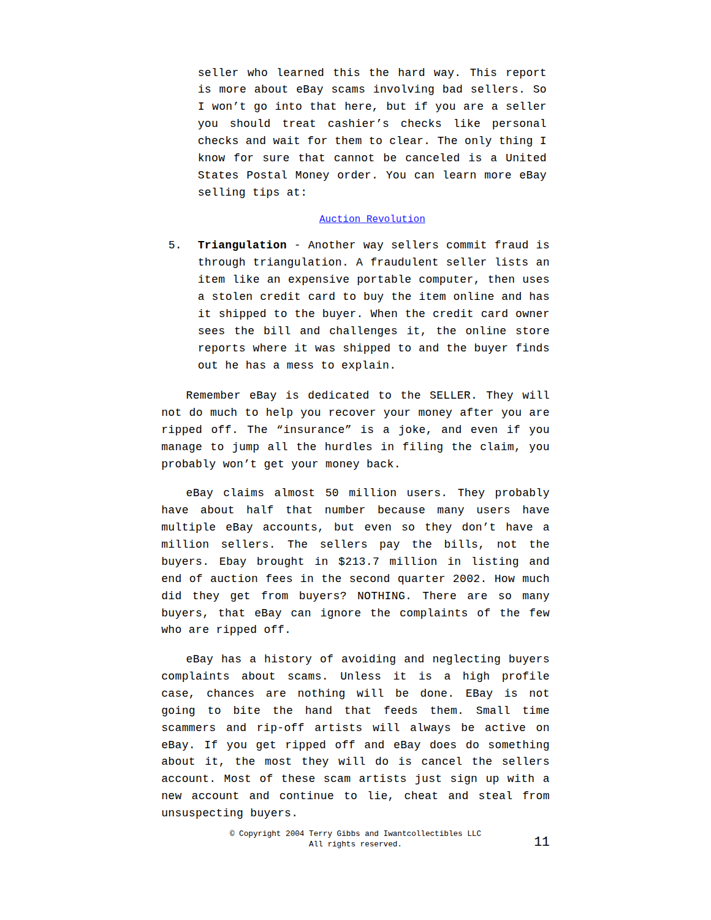seller who learned this the hard way. This report is more about eBay scams involving bad sellers. So I won’t go into that here, but if you are a seller you should treat cashier’s checks like personal checks and wait for them to clear. The only thing I know for sure that cannot be canceled is a United States Postal Money order. You can learn more eBay selling tips at:
Auction Revolution
5. Triangulation - Another way sellers commit fraud is through triangulation. A fraudulent seller lists an item like an expensive portable computer, then uses a stolen credit card to buy the item online and has it shipped to the buyer. When the credit card owner sees the bill and challenges it, the online store reports where it was shipped to and the buyer finds out he has a mess to explain.
Remember eBay is dedicated to the SELLER. They will not do much to help you recover your money after you are ripped off. The “insurance” is a joke, and even if you manage to jump all the hurdles in filing the claim, you probably won’t get your money back.
eBay claims almost 50 million users. They probably have about half that number because many users have multiple eBay accounts, but even so they don’t have a million sellers. The sellers pay the bills, not the buyers. Ebay brought in $213.7 million in listing and end of auction fees in the second quarter 2002. How much did they get from buyers? NOTHING. There are so many buyers, that eBay can ignore the complaints of the few who are ripped off.
eBay has a history of avoiding and neglecting buyers complaints about scams. Unless it is a high profile case, chances are nothing will be done. EBay is not going to bite the hand that feeds them. Small time scammers and rip-off artists will always be active on eBay. If you get ripped off and eBay does do something about it, the most they will do is cancel the sellers account. Most of these scam artists just sign up with a new account and continue to lie, cheat and steal from unsuspecting buyers.
© Copyright 2004 Terry Gibbs and Iwantcollectibles LLC
All rights reserved.
11